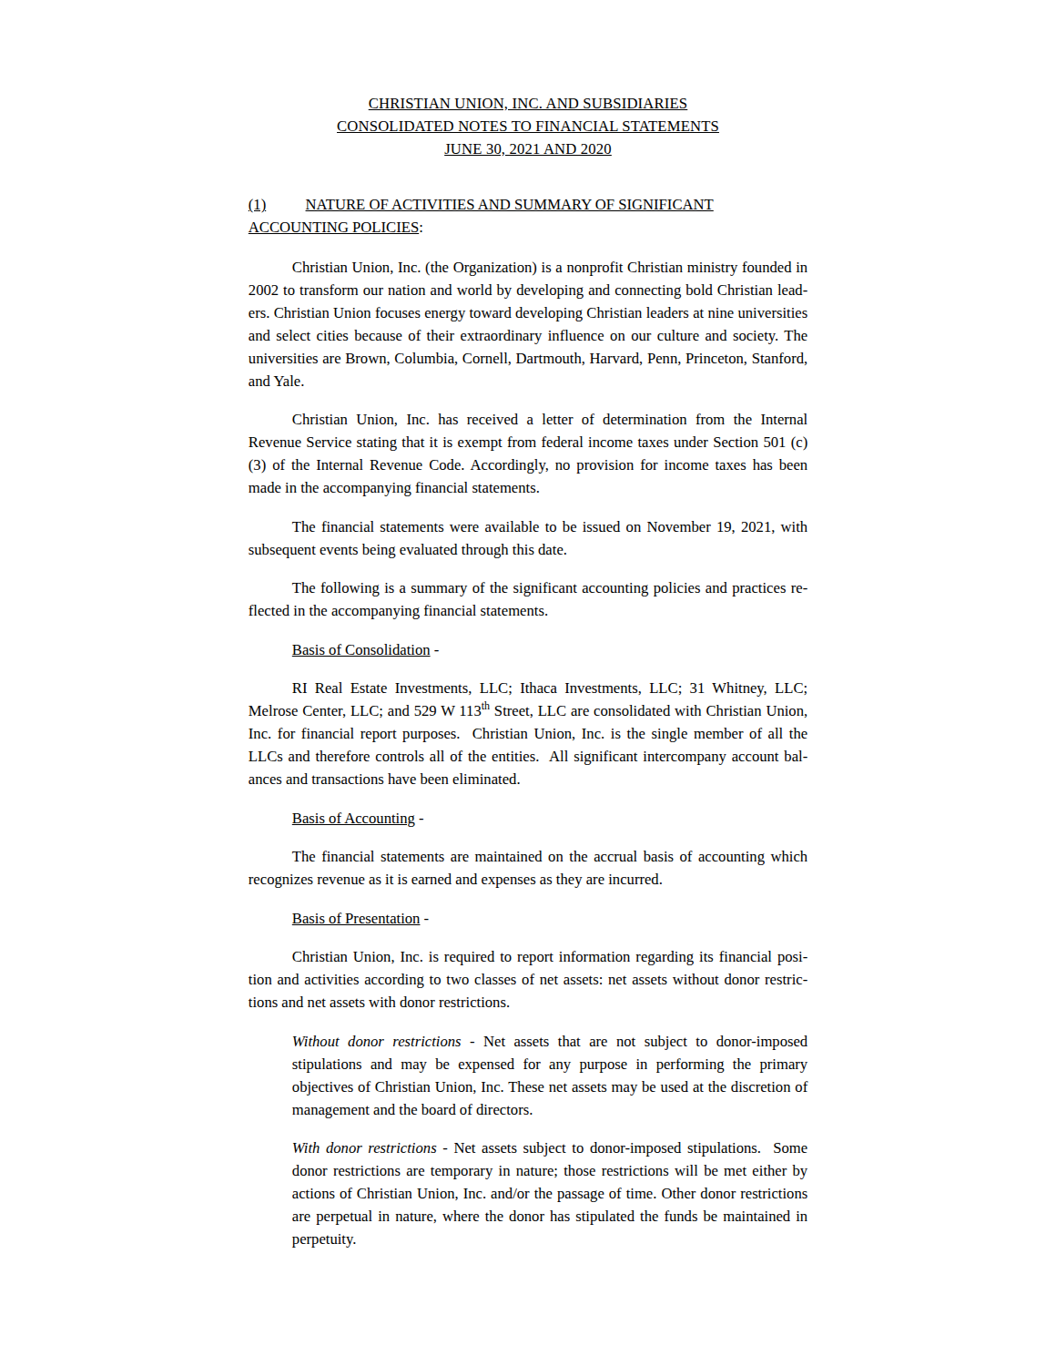CHRISTIAN UNION, INC. AND SUBSIDIARIES
CONSOLIDATED NOTES TO FINANCIAL STATEMENTS
JUNE 30, 2021 AND 2020
(1) NATURE OF ACTIVITIES AND SUMMARY OF SIGNIFICANT ACCOUNTING POLICIES:
Christian Union, Inc. (the Organization) is a nonprofit Christian ministry founded in 2002 to transform our nation and world by developing and connecting bold Christian leaders. Christian Union focuses energy toward developing Christian leaders at nine universities and select cities because of their extraordinary influence on our culture and society. The universities are Brown, Columbia, Cornell, Dartmouth, Harvard, Penn, Princeton, Stanford, and Yale.
Christian Union, Inc. has received a letter of determination from the Internal Revenue Service stating that it is exempt from federal income taxes under Section 501 (c)(3) of the Internal Revenue Code. Accordingly, no provision for income taxes has been made in the accompanying financial statements.
The financial statements were available to be issued on November 19, 2021, with subsequent events being evaluated through this date.
The following is a summary of the significant accounting policies and practices reflected in the accompanying financial statements.
Basis of Consolidation -
RI Real Estate Investments, LLC; Ithaca Investments, LLC; 31 Whitney, LLC; Melrose Center, LLC; and 529 W 113th Street, LLC are consolidated with Christian Union, Inc. for financial report purposes. Christian Union, Inc. is the single member of all the LLCs and therefore controls all of the entities. All significant intercompany account balances and transactions have been eliminated.
Basis of Accounting -
The financial statements are maintained on the accrual basis of accounting which recognizes revenue as it is earned and expenses as they are incurred.
Basis of Presentation -
Christian Union, Inc. is required to report information regarding its financial position and activities according to two classes of net assets: net assets without donor restrictions and net assets with donor restrictions.
Without donor restrictions - Net assets that are not subject to donor-imposed stipulations and may be expensed for any purpose in performing the primary objectives of Christian Union, Inc. These net assets may be used at the discretion of management and the board of directors.
With donor restrictions - Net assets subject to donor-imposed stipulations. Some donor restrictions are temporary in nature; those restrictions will be met either by actions of Christian Union, Inc. and/or the passage of time. Other donor restrictions are perpetual in nature, where the donor has stipulated the funds be maintained in perpetuity.